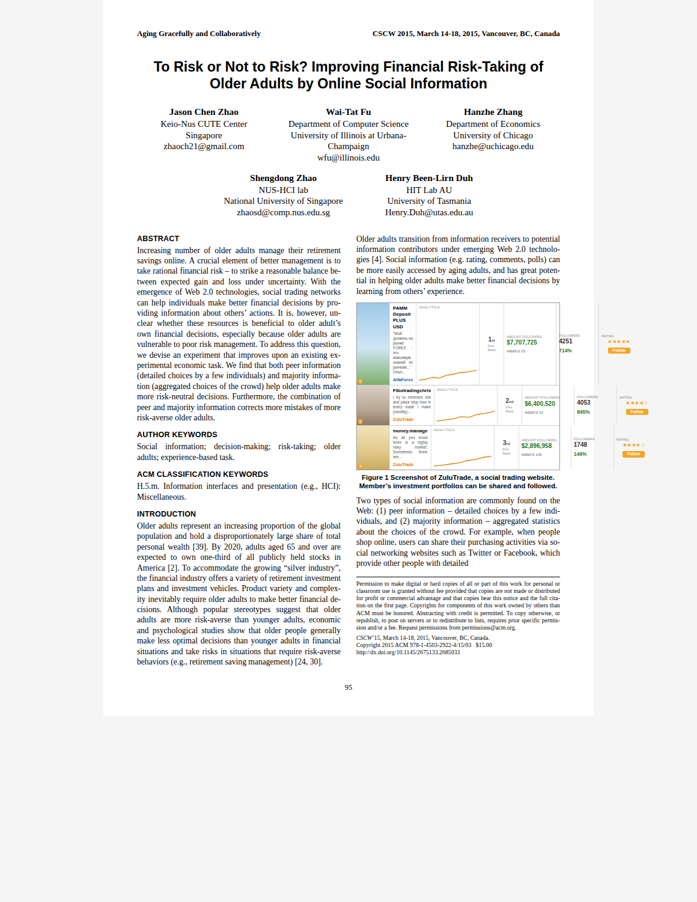Aging Gracefully and Collaboratively CSCW 2015, March 14-18, 2015, Vancouver, BC, Canada
To Risk or Not to Risk? Improving Financial Risk-Taking of
Older Adults by Online Social Information
Jason Chen Zhao Keio-Nus CUTE Center
Singapore
zhaoch21@gmail.com
Wai-Tat Fu Department of Computer Science
University of Illinois at Urbana-Champaign
wfu@illinois.edu
Hanzhe Zhang Department of Economics
University of Chicago
hanzhe@uchicago.edu
Shengdong Zhao NUS-HCI lab
National University of Singapore
zhaosd@comp.nus.edu.sg
Henry Been-Lirn Duh HIT Lab AU
University of Tasmania
Henry.Duh@utas.edu.au
Abstract
Increasing number of older adults manage their retirement savings online. A crucial element of better management is to take rational financial risk – to strike a reasonable balance between expected gain and loss under uncertainty. With the emergence of Web 2.0 technologies, social trading networks can help individuals make better financial decisions by providing information about others’ actions. It is, however, unclear whether these resources is beneficial to older adult’s own financial decisions, especially because older adults are vulnerable to poor risk management. To address this question, we devise an experiment that improves upon an existing experimental economic task. We find that both peer information (detailed choices by a few individuals) and majority information (aggregated choices of the crowd) help older adults make more risk-neutral decisions. Furthermore, the combination of peer and majority information corrects more mistakes of more risk-averse older adults.
Author Keywords
Social information; decision-making; risk-taking; older adults; experience-based task.
ACM Classification Keywords
H.5.m. Information interfaces and presentation (e.g., HCI): Miscellaneous.
Introduction
Older adults represent an increasing proportion of the global population and hold a disproportionately large share of total personal wealth [39]. By 2020, adults aged 65 and over are expected to own one-third of all publicly held stocks in America [2]. To accommodate the growing “silver industry”, the financial industry offers a variety of retirement investment plans and investment vehicles. Product variety and complexity inevitably require older adults to make better financial decisions. Although popular stereotypes suggest that older adults are more risk-averse than younger adults, economic and psychological studies show that older people generally make less optimal decisions than younger adults in financial situations and take risks in situations that require risk-averse behaviors (e.g., retirement saving management) [24, 30].
Older adults transition from information receivers to potential information contributors under emerging Web 2.0 technologies [4]. Social information (e.g. rating, comments, polls) can be more easily accessed by aging adults, and has great potential in helping older adults make better financial decisions by learning from others’ experience.
1
PAMM Deposit PLUS USD
"Мой уровень на рынке FOREX - это максимум знаний по рынкам..." Опыт...
AlfaForex
ANALYTICS
1st
Zulu
Rank
AMOUNT FOLLOWING
$7,707,725
WEEKS 25
FOLLOWERS
4251
714%
RATING
★★★★★
Follow
2
Fibotradingchris
I try to minimize risk and place stop loss in every trade I make (usually)...
ZuluTrade
ANALYTICS
2nd
Zulu
Rank
AMOUNT FOLLOWING
$6,400,520
WEEKS 23
FOLLOWERS
4053
845%
RATING
★★★★☆
Follow
3
money.manage
As all you know forex is a highly risky market. Sometimes there are...
ZuluTrade
ANALYTICS
3rd
Zulu
Rank
AMOUNT FOLLOWING
$2,896,958
WEEKS 105
FOLLOWERS
1748
146%
RATING
★★★★☆
Follow
Figure 1 Screenshot of ZuluTrade, a social trading website. Member’s investment portfolios can be shared and followed.
Two types of social information are commonly found on the Web: (1) peer information – detailed choices by a few individuals, and (2) majority information – aggregated statistics about the choices of the crowd. For example, when people shop online, users can share their purchasing activities via social networking websites such as Twitter or Facebook, which provide other people with detailed
Permission to make digital or hard copies of all or part of this work for personal or classroom use is granted without fee provided that copies are not made or distributed for profit or commercial advantage and that copies bear this notice and the full citation on the first page. Copyrights for components of this work owned by others than ACM must be honored. Abstracting with credit is permitted. To copy otherwise, or republish, to post on servers or to redistribute to lists, requires prior specific permission and/or a fee. Request permissions from permissions@acm.org.
CSCW’15, March 14-18, 2015, Vancouver, BC, Canada.
Copyright 2015 ACM 978-1-4503-2922-4/15/03 $15.00
http://dx.doi.org/10.1145/2675133.2685033
95